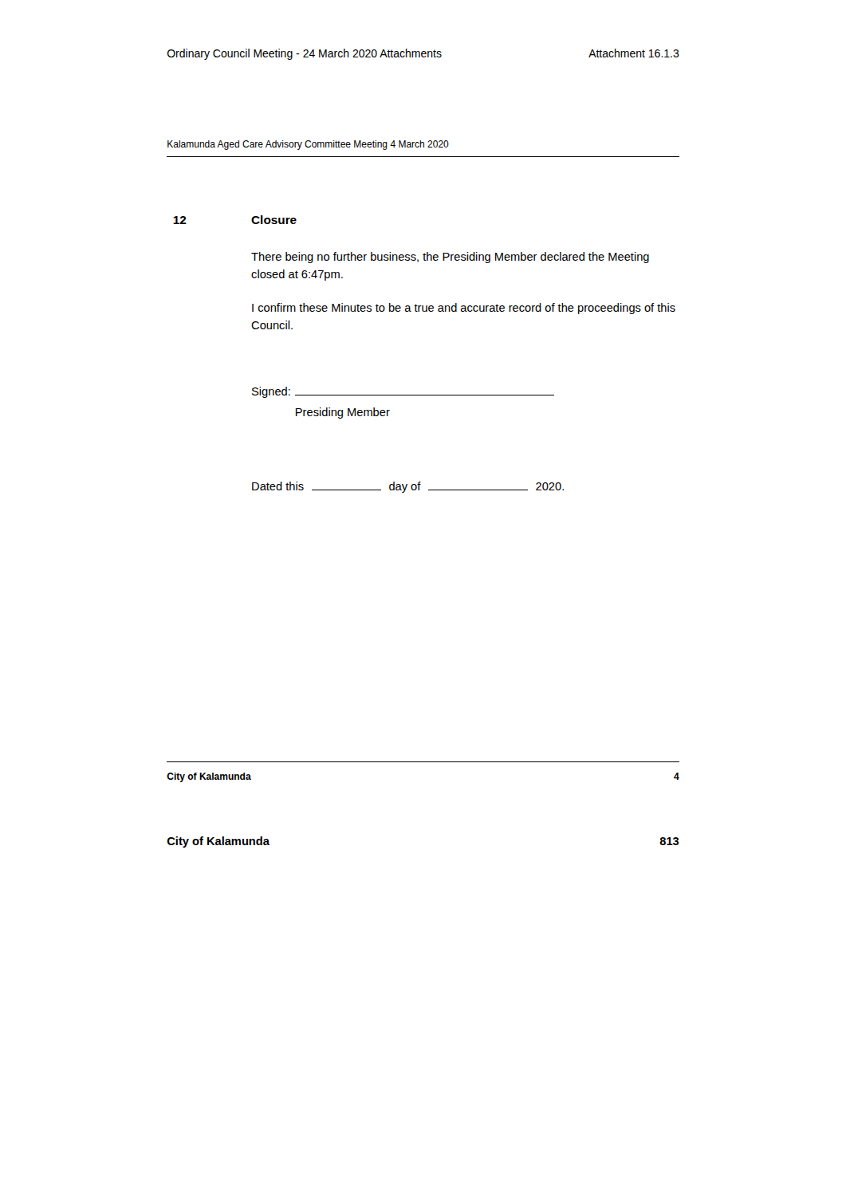Ordinary Council Meeting - 24 March 2020 Attachments
Attachment 16.1.3
Kalamunda Aged Care Advisory Committee Meeting 4 March 2020
12
Closure
There being no further business, the Presiding Member declared the Meeting closed at 6:47pm.
I confirm these Minutes to be a true and accurate record of the proceedings of this Council.
Signed:
Presiding Member
Dated this day of 2020.
City of Kalamunda
4
City of Kalamunda
813